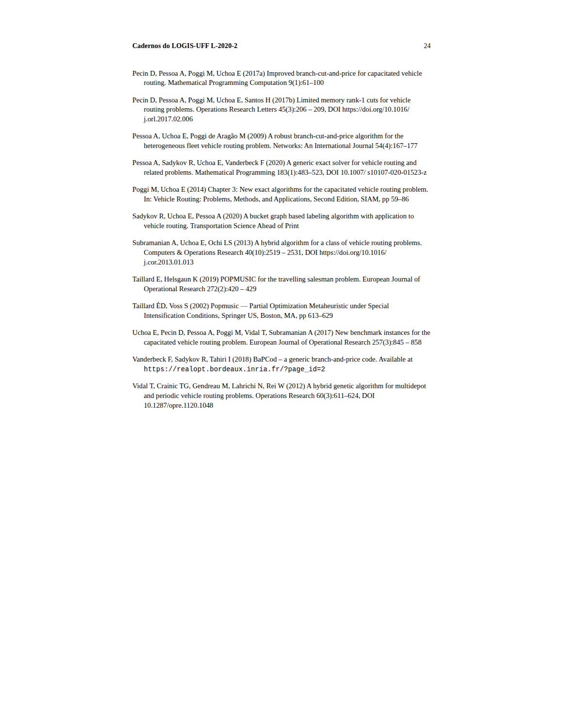Cadernos do LOGIS-UFF L-2020-2 24
Pecin D, Pessoa A, Poggi M, Uchoa E (2017a) Improved branch-cut-and-price for capacitated vehicle routing. Mathematical Programming Computation 9(1):61–100
Pecin D, Pessoa A, Poggi M, Uchoa E, Santos H (2017b) Limited memory rank-1 cuts for vehicle routing problems. Operations Research Letters 45(3):206 – 209, DOI https://doi.org/10.1016/ j.orl.2017.02.006
Pessoa A, Uchoa E, Poggi de Aragão M (2009) A robust branch-cut-and-price algorithm for the heterogeneous fleet vehicle routing problem. Networks: An International Journal 54(4):167–177
Pessoa A, Sadykov R, Uchoa E, Vanderbeck F (2020) A generic exact solver for vehicle routing and related problems. Mathematical Programming 183(1):483–523, DOI 10.1007/ s10107-020-01523-z
Poggi M, Uchoa E (2014) Chapter 3: New exact algorithms for the capacitated vehicle routing problem. In: Vehicle Routing: Problems, Methods, and Applications, Second Edition, SIAM, pp 59–86
Sadykov R, Uchoa E, Pessoa A (2020) A bucket graph based labeling algorithm with application to vehicle routing. Transportation Science Ahead of Print
Subramanian A, Uchoa E, Ochi LS (2013) A hybrid algorithm for a class of vehicle routing problems. Computers & Operations Research 40(10):2519 – 2531, DOI https://doi.org/10.1016/ j.cor.2013.01.013
Taillard E, Helsgaun K (2019) POPMUSIC for the travelling salesman problem. European Journal of Operational Research 272(2):420 – 429
Taillard ÉD, Voss S (2002) Popmusic — Partial Optimization Metaheuristic under Special Intensification Conditions, Springer US, Boston, MA, pp 613–629
Uchoa E, Pecin D, Pessoa A, Poggi M, Vidal T, Subramanian A (2017) New benchmark instances for the capacitated vehicle routing problem. European Journal of Operational Research 257(3):845 – 858
Vanderbeck F, Sadykov R, Tahiri I (2018) BaPCod – a generic branch-and-price code. Available at https://realopt.bordeaux.inria.fr/?page_id=2
Vidal T, Crainic TG, Gendreau M, Lahrichi N, Rei W (2012) A hybrid genetic algorithm for multidepot and periodic vehicle routing problems. Operations Research 60(3):611–624, DOI 10.1287/opre.1120.1048